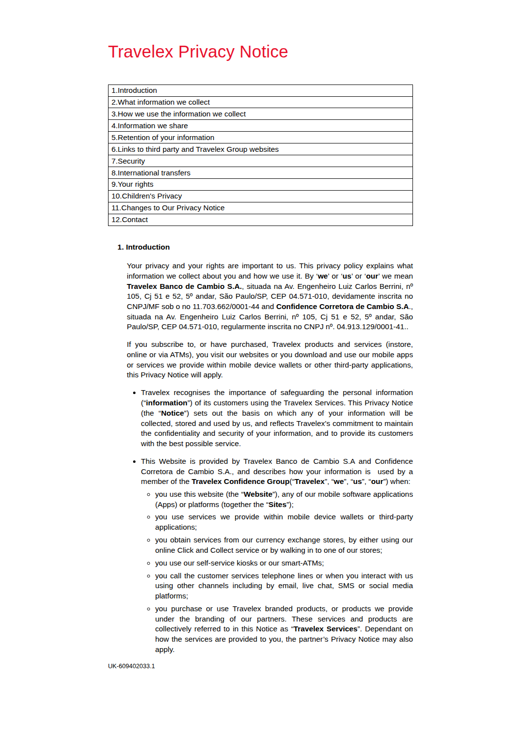Travelex Privacy Notice
| 1.Introduction |
| 2.What information we collect |
| 3.How we use the information we collect |
| 4.Information we share |
| 5.Retention of your information |
| 6.Links to third party and Travelex Group websites |
| 7.Security |
| 8.International transfers |
| 9.Your rights |
| 10.Children's Privacy |
| 11.Changes to Our Privacy Notice |
| 12.Contact |
Introduction
Your privacy and your rights are important to us. This privacy policy explains what information we collect about you and how we use it. By ‘we’ or ‘us’ or ‘our’ we mean Travelex Banco de Cambio S.A., situada na Av. Engenheiro Luiz Carlos Berrini, nº 105, Cj 51 e 52, 5º andar, São Paulo/SP, CEP 04.571-010, devidamente inscrita no CNPJ/MF sob o no 11.703.662/0001-44 and Confidence Corretora de Cambio S.A., situada na Av. Engenheiro Luiz Carlos Berrini, nº 105, Cj 51 e 52, 5º andar, São Paulo/SP, CEP 04.571-010, regularmente inscrita no CNPJ nº. 04.913.129/0001-41..
If you subscribe to, or have purchased, Travelex products and services (instore, online or via ATMs), you visit our websites or you download and use our mobile apps or services we provide within mobile device wallets or other third-party applications, this Privacy Notice will apply.
Travelex recognises the importance of safeguarding the personal information (“information”) of its customers using the Travelex Services. This Privacy Notice (the “Notice”) sets out the basis on which any of your information will be collected, stored and used by us, and reflects Travelex's commitment to maintain the confidentiality and security of your information, and to provide its customers with the best possible service.
This Website is provided by Travelex Banco de Cambio S.A and Confidence Corretora de Cambio S.A., and describes how your information is used by a member of the Travelex Confidence Group(“Travelex”, “we”, “us”, “our”) when:
you use this website (the “Website”), any of our mobile software applications (Apps) or platforms (together the “Sites”);
you use services we provide within mobile device wallets or third-party applications;
you obtain services from our currency exchange stores, by either using our online Click and Collect service or by walking in to one of our stores;
you use our self-service kiosks or our smart-ATMs;
you call the customer services telephone lines or when you interact with us using other channels including by email, live chat, SMS or social media platforms;
you purchase or use Travelex branded products, or products we provide under the branding of our partners. These services and products are collectively referred to in this Notice as “Travelex Services”. Dependant on how the services are provided to you, the partner’s Privacy Notice may also apply.
UK-609402033.1